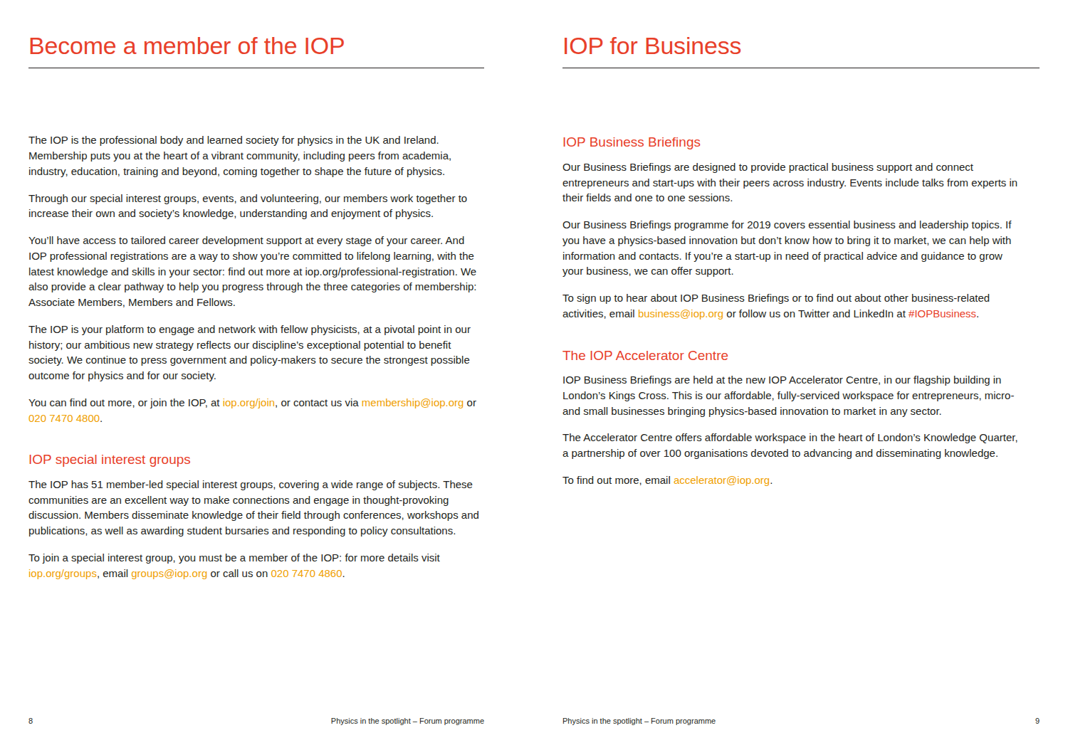Become a member of the IOP
The IOP is the professional body and learned society for physics in the UK and Ireland. Membership puts you at the heart of a vibrant community, including peers from academia, industry, education, training and beyond, coming together to shape the future of physics.
Through our special interest groups, events, and volunteering, our members work together to increase their own and society’s knowledge, understanding and enjoyment of physics.
You’ll have access to tailored career development support at every stage of your career. And IOP professional registrations are a way to show you’re committed to lifelong learning, with the latest knowledge and skills in your sector: find out more at iop.org/professional-registration. We also provide a clear pathway to help you progress through the three categories of membership: Associate Members, Members and Fellows.
The IOP is your platform to engage and network with fellow physicists, at a pivotal point in our history; our ambitious new strategy reflects our discipline’s exceptional potential to benefit society. We continue to press government and policy-makers to secure the strongest possible outcome for physics and for our society.
You can find out more, or join the IOP, at iop.org/join, or contact us via membership@iop.org or 020 7470 4800.
IOP special interest groups
The IOP has 51 member-led special interest groups, covering a wide range of subjects. These communities are an excellent way to make connections and engage in thought-provoking discussion. Members disseminate knowledge of their field through conferences, workshops and publications, as well as awarding student bursaries and responding to policy consultations.
To join a special interest group, you must be a member of the IOP: for more details visit iop.org/groups, email groups@iop.org or call us on 020 7470 4860.
8 Physics in the spotlight – Forum programme
IOP for Business
IOP Business Briefings
Our Business Briefings are designed to provide practical business support and connect entrepreneurs and start-ups with their peers across industry. Events include talks from experts in their fields and one to one sessions.
Our Business Briefings programme for 2019 covers essential business and leadership topics. If you have a physics-based innovation but don’t know how to bring it to market, we can help with information and contacts. If you’re a start-up in need of practical advice and guidance to grow your business, we can offer support.
To sign up to hear about IOP Business Briefings or to find out about other business-related activities, email business@iop.org or follow us on Twitter and LinkedIn at #IOPBusiness.
The IOP Accelerator Centre
IOP Business Briefings are held at the new IOP Accelerator Centre, in our flagship building in London’s Kings Cross. This is our affordable, fully-serviced workspace for entrepreneurs, micro- and small businesses bringing physics-based innovation to market in any sector.
The Accelerator Centre offers affordable workspace in the heart of London’s Knowledge Quarter, a partnership of over 100 organisations devoted to advancing and disseminating knowledge.
To find out more, email accelerator@iop.org.
Physics in the spotlight – Forum programme 9